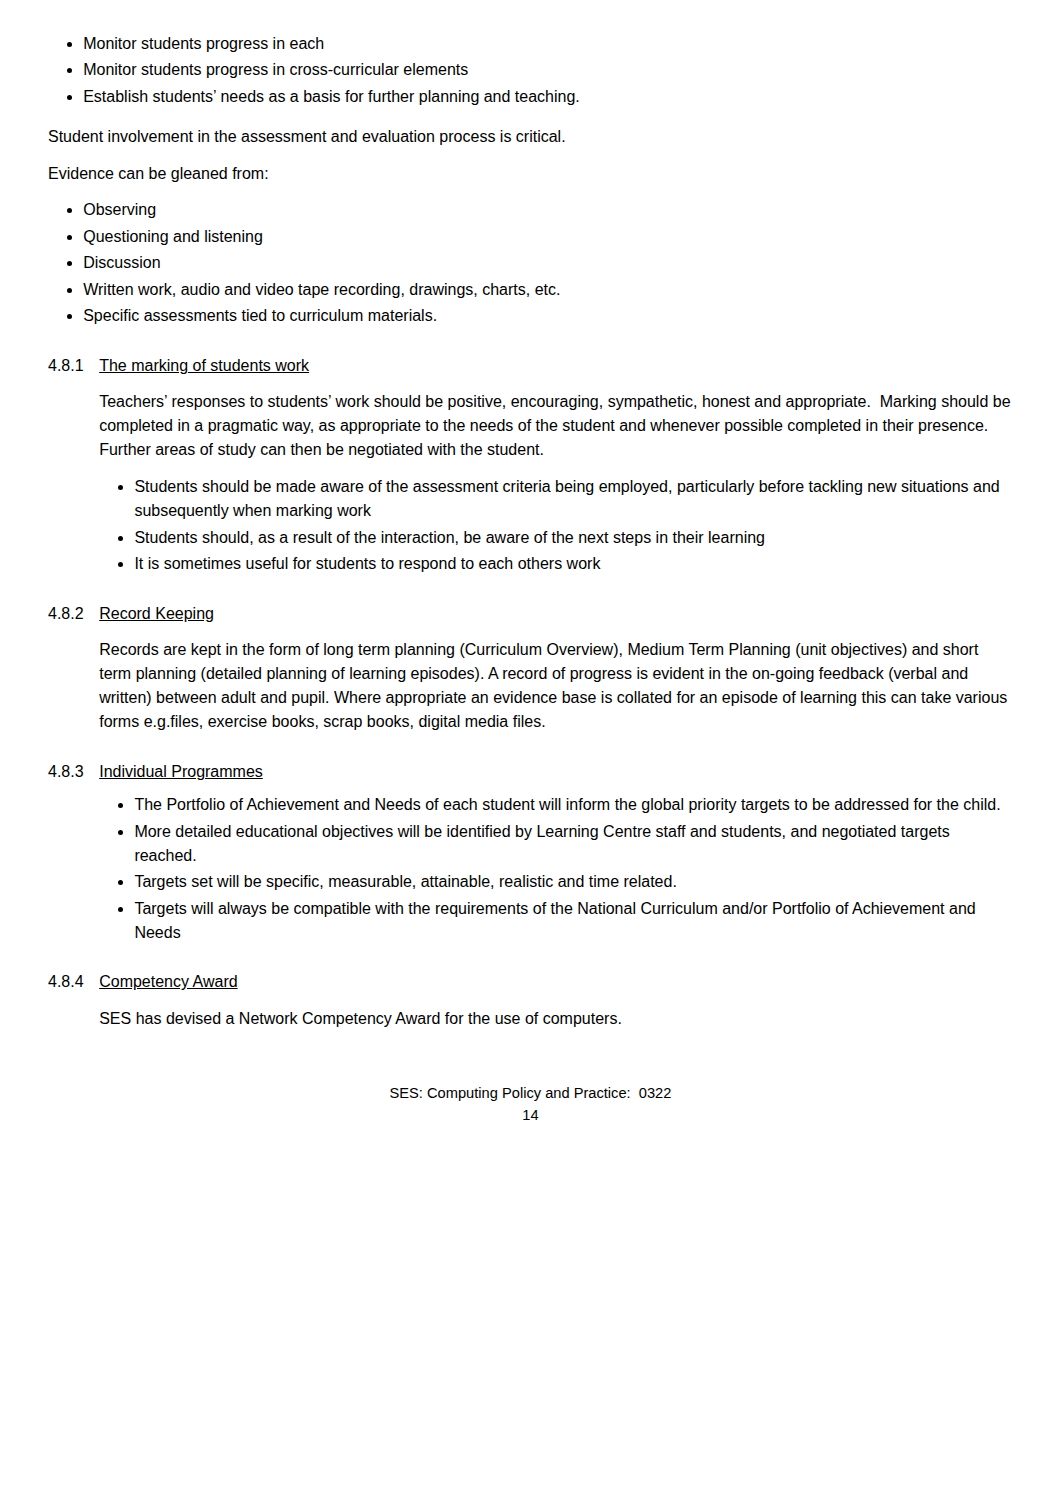Monitor students progress in each
Monitor students progress in cross-curricular elements
Establish students’ needs as a basis for further planning and teaching.
Student involvement in the assessment and evaluation process is critical.
Evidence can be gleaned from:
Observing
Questioning and listening
Discussion
Written work, audio and video tape recording, drawings, charts, etc.
Specific assessments tied to curriculum materials.
4.8.1 The marking of students work
Teachers’ responses to students’ work should be positive, encouraging, sympathetic, honest and appropriate. Marking should be completed in a pragmatic way, as appropriate to the needs of the student and whenever possible completed in their presence. Further areas of study can then be negotiated with the student.
Students should be made aware of the assessment criteria being employed, particularly before tackling new situations and subsequently when marking work
Students should, as a result of the interaction, be aware of the next steps in their learning
It is sometimes useful for students to respond to each others work
4.8.2 Record Keeping
Records are kept in the form of long term planning (Curriculum Overview), Medium Term Planning (unit objectives) and short term planning (detailed planning of learning episodes). A record of progress is evident in the on-going feedback (verbal and written) between adult and pupil. Where appropriate an evidence base is collated for an episode of learning this can take various forms e.g.files, exercise books, scrap books, digital media files.
4.8.3 Individual Programmes
The Portfolio of Achievement and Needs of each student will inform the global priority targets to be addressed for the child.
More detailed educational objectives will be identified by Learning Centre staff and students, and negotiated targets reached.
Targets set will be specific, measurable, attainable, realistic and time related.
Targets will always be compatible with the requirements of the National Curriculum and/or Portfolio of Achievement and Needs
4.8.4 Competency Award
SES has devised a Network Competency Award for the use of computers.
SES: Computing Policy and Practice: 0322
14